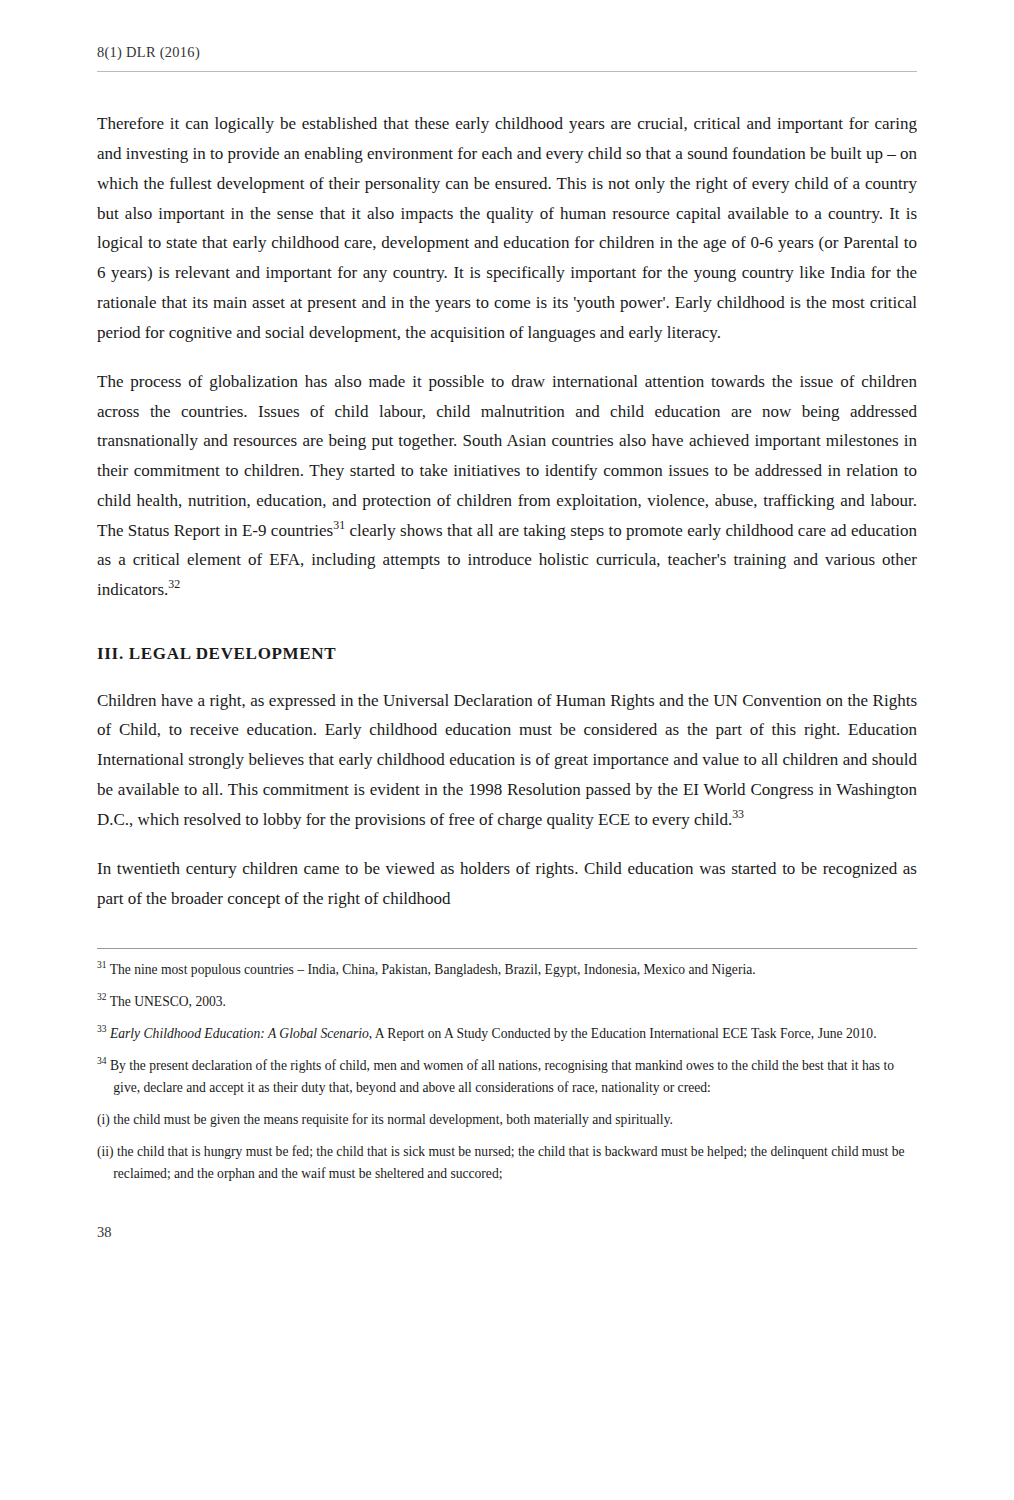8(1) DLR (2016)
Therefore it can logically be established that these early childhood years are crucial, critical and important for caring and investing in to provide an enabling environment for each and every child so that a sound foundation be built up – on which the fullest development of their personality can be ensured. This is not only the right of every child of a country but also important in the sense that it also impacts the quality of human resource capital available to a country. It is logical to state that early childhood care, development and education for children in the age of 0-6 years (or Parental to 6 years) is relevant and important for any country. It is specifically important for the young country like India for the rationale that its main asset at present and in the years to come is its 'youth power'. Early childhood is the most critical period for cognitive and social development, the acquisition of languages and early literacy.
The process of globalization has also made it possible to draw international attention towards the issue of children across the countries. Issues of child labour, child malnutrition and child education are now being addressed transnationally and resources are being put together. South Asian countries also have achieved important milestones in their commitment to children. They started to take initiatives to identify common issues to be addressed in relation to child health, nutrition, education, and protection of children from exploitation, violence, abuse, trafficking and labour. The Status Report in E-9 countries31 clearly shows that all are taking steps to promote early childhood care ad education as a critical element of EFA, including attempts to introduce holistic curricula, teacher's training and various other indicators.32
III. Legal Development
Children have a right, as expressed in the Universal Declaration of Human Rights and the UN Convention on the Rights of Child, to receive education. Early childhood education must be considered as the part of this right. Education International strongly believes that early childhood education is of great importance and value to all children and should be available to all. This commitment is evident in the 1998 Resolution passed by the EI World Congress in Washington D.C., which resolved to lobby for the provisions of free of charge quality ECE to every child.33
In twentieth century children came to be viewed as holders of rights. Child education was started to be recognized as part of the broader concept of the right of childhood
31 The nine most populous countries – India, China, Pakistan, Bangladesh, Brazil, Egypt, Indonesia, Mexico and Nigeria.
32 The UNESCO, 2003.
33 Early Childhood Education: A Global Scenario, A Report on A Study Conducted by the Education International ECE Task Force, June 2010.
34 By the present declaration of the rights of child, men and women of all nations, recognising that mankind owes to the child the best that it has to give, declare and accept it as their duty that, beyond and above all considerations of race, nationality or creed:
(i) the child must be given the means requisite for its normal development, both materially and spiritually.
(ii) the child that is hungry must be fed; the child that is sick must be nursed; the child that is backward must be helped; the delinquent child must be reclaimed; and the orphan and the waif must be sheltered and succored;
38